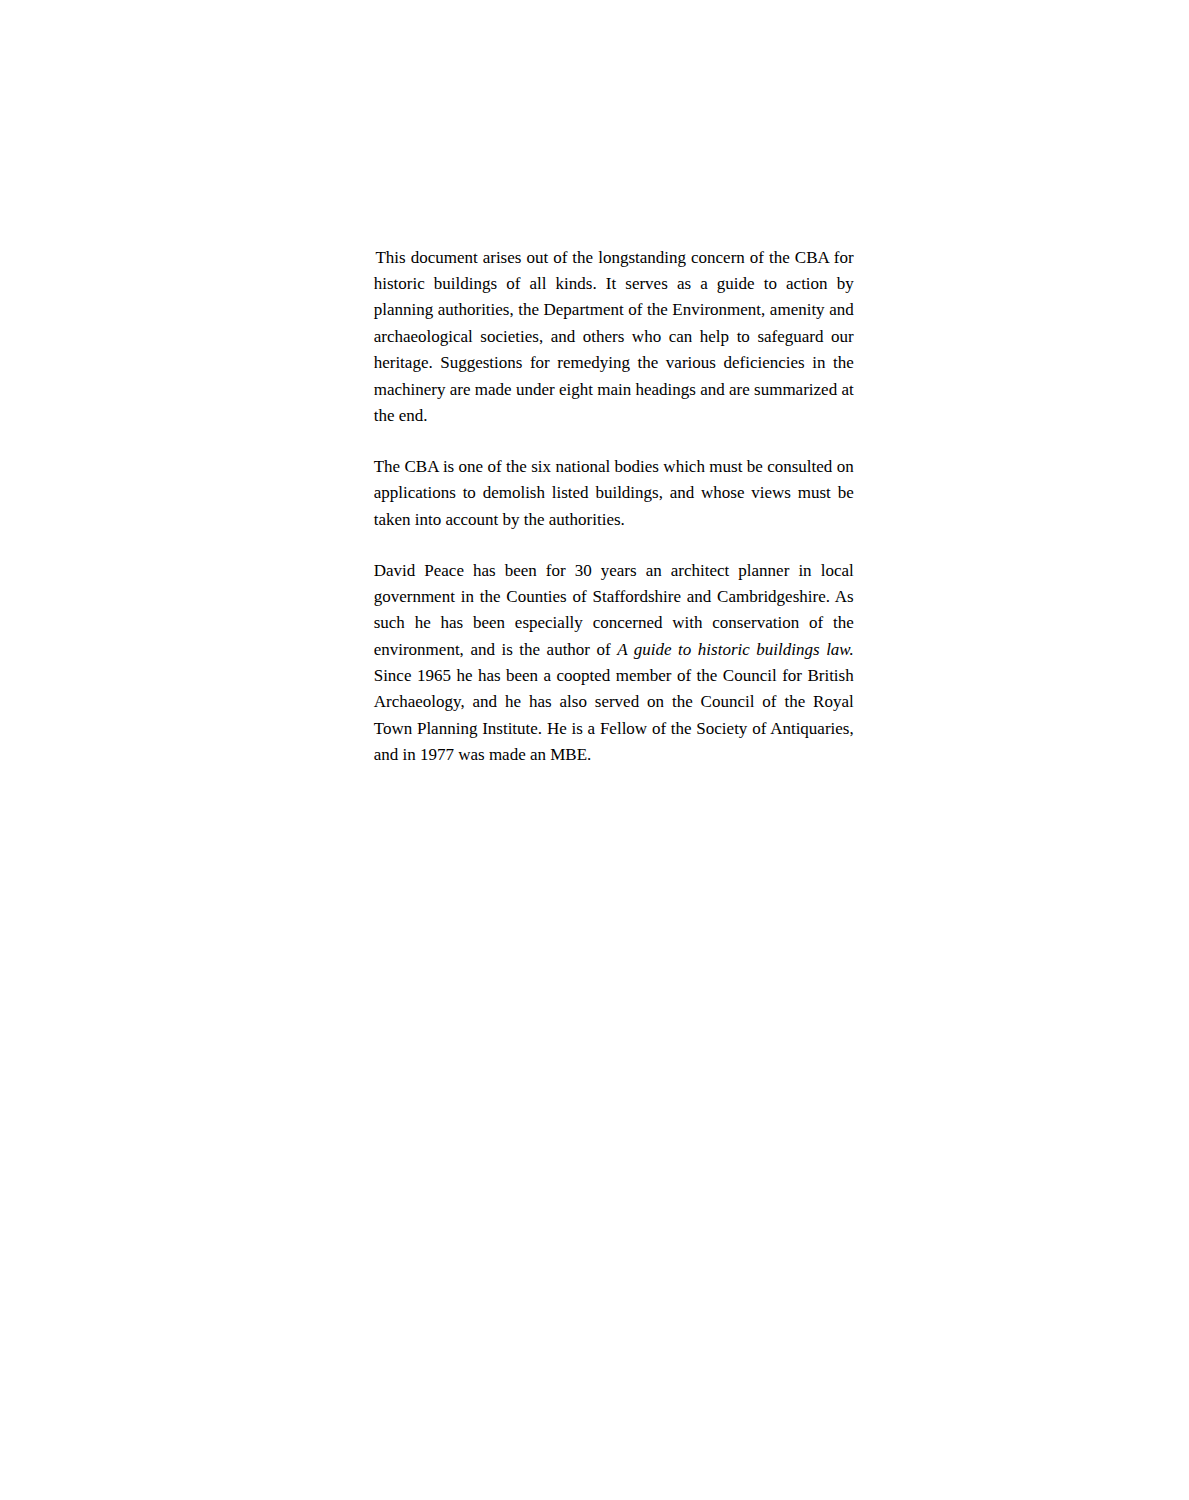This document arises out of the longstanding concern of the CBA for historic buildings of all kinds. It serves as a guide to action by planning authorities, the Department of the Environment, amenity and archaeological societies, and others who can help to safeguard our heritage. Suggestions for remedying the various deficiencies in the machinery are made under eight main headings and are summarized at the end.
The CBA is one of the six national bodies which must be consulted on applications to demolish listed buildings, and whose views must be taken into account by the authorities.
David Peace has been for 30 years an architect planner in local government in the Counties of Staffordshire and Cambridgeshire. As such he has been especially concerned with conservation of the environment, and is the author of A guide to historic buildings law. Since 1965 he has been a coopted member of the Council for British Archaeology, and he has also served on the Council of the Royal Town Planning Institute. He is a Fellow of the Society of Antiquaries, and in 1977 was made an MBE.